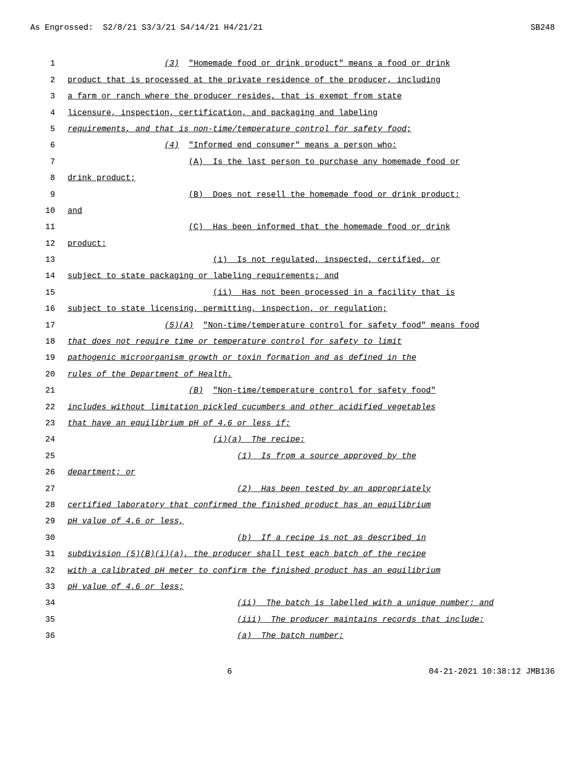As Engrossed: S2/8/21 S3/3/21 S4/14/21 H4/21/21 SB248
| 1 | (3) "Homemade food or drink product" means a food or drink |
| 2 | product that is processed at the private residence of the producer, including |
| 3 | a farm or ranch where the producer resides, that is exempt from state |
| 4 | licensure, inspection, certification, and packaging and labeling |
| 5 | requirements, and that is non-time/temperature control for safety food ; |
| 6 | (4) "Informed end consumer" means a person who: |
| 7 | (A) Is the last person to purchase any homemade food or |
| 8 | drink product; |
| 9 | (B) Does not resell the homemade food or drink product; |
| 10 | and |
| 11 | (C) Has been informed that the homemade food or drink |
| 12 | product: |
| 13 | (i) Is not regulated, inspected, certified, or |
| 14 | subject to state packaging or labeling requirements; and |
| 15 | (ii) Has not been processed in a facility that is |
| 16 | subject to state licensing, permitting, inspection, or regulation; |
| 17 | (5)(A) "Non-time/temperature control for safety food" means food |
| 18 | that does not require time or temperature control for safety to limit |
| 19 | pathogenic microorganism growth or toxin formation and as defined in the |
| 20 | rules of the Department of Health. |
| 21 | (B) "Non-time/temperature control for safety food" |
| 22 | includes without limitation pickled cucumbers and other acidified vegetables |
| 23 | that have an equilibrium pH of 4.6 or less if: |
| 24 | (i)(a) The recipe: |
| 25 | (1) Is from a source approved by the |
| 26 | department; or |
| 27 | (2) Has been tested by an appropriately |
| 28 | certified laboratory that confirmed the finished product has an equilibrium |
| 29 | pH value of 4.6 or less, |
| 30 | (b) If a recipe is not as described in |
| 31 | subdivision (5)(B)(i)(a), the producer shall test each batch of the recipe |
| 32 | with a calibrated pH meter to confirm the finished product has an equilibrium |
| 33 | pH value of 4.6 or less; |
| 34 | (ii) The batch is labelled with a unique number; and |
| 35 | (iii) The producer maintains records that include: |
| 36 | (a) The batch number; |
6 04-21-2021 10:38:12 JMB136